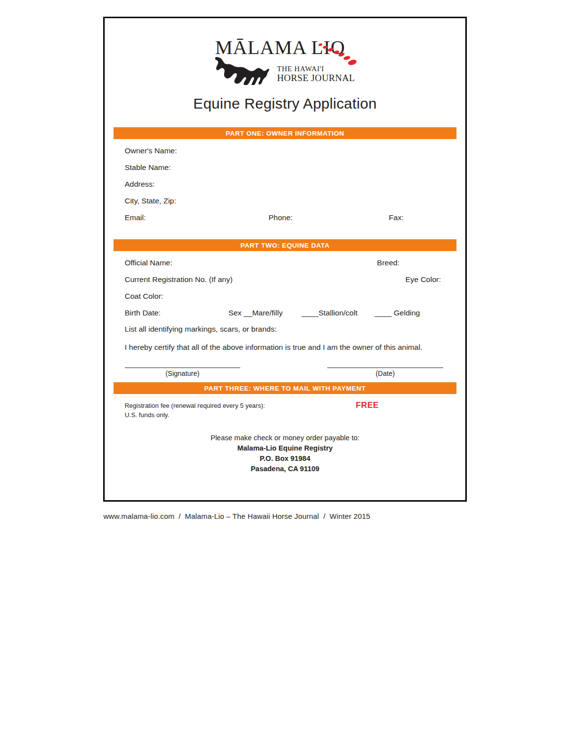MĀLAMA LIO
THE HAWAI'I
HORSE JOURNAL
Equine Registry Application
Part One: Owner Information
Owner's Name:
Stable Name:
Address:
City, State, Zip:
Email: Phone: Fax:
Part Two: Equine Data
Official Name: Breed:
Current Registration No. (If any) Eye Color:
Coat Color:
Birth Date: Sex __Mare/filly ____Stallion/colt ____ Gelding
List all identifying markings, scars, or brands:
I hereby certify that all of the above information is true and I am the owner of this animal.
(Signature)
(Date)
Part Three: Where to Mail with Payment
Registration fee (renewal required every 5 years): FREE
U.S. funds only.
Please make check or money order payable to:
Malama-Lio Equine Registry
P.O. Box 91984
Pasadena, CA 91109
www.malama-lio.com / Malama-Lio – The Hawaii Horse Journal / Winter 2015